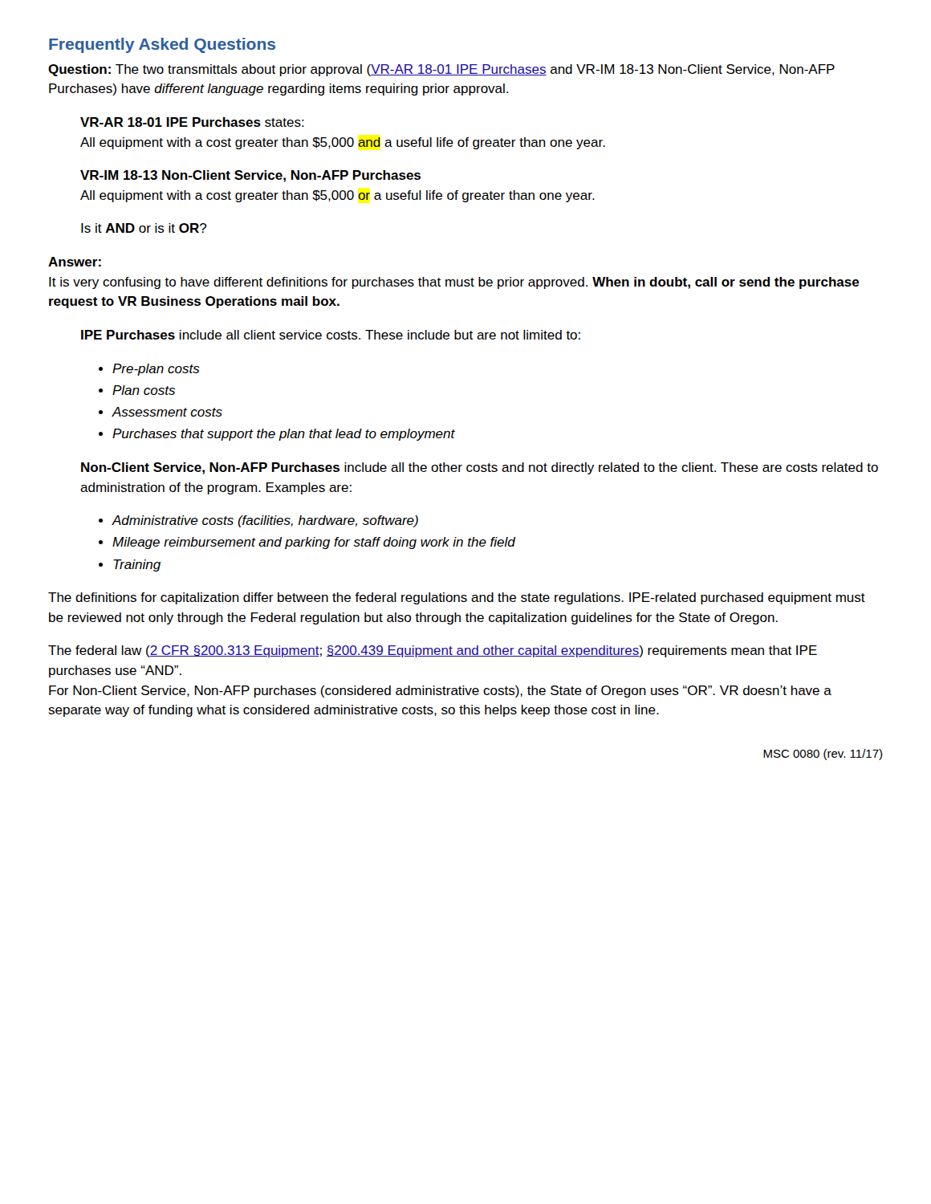Frequently Asked Questions
Question: The two transmittals about prior approval (VR-AR 18-01 IPE Purchases and VR-IM 18-13 Non-Client Service, Non-AFP Purchases) have different language regarding items requiring prior approval.
VR-AR 18-01 IPE Purchases states:
All equipment with a cost greater than $5,000 and a useful life of greater than one year.
VR-IM 18-13 Non-Client Service, Non-AFP Purchases
All equipment with a cost greater than $5,000 or a useful life of greater than one year.
Is it AND or is it OR?
Answer:
It is very confusing to have different definitions for purchases that must be prior approved. When in doubt, call or send the purchase request to VR Business Operations mail box.
IPE Purchases include all client service costs. These include but are not limited to:
Pre-plan costs
Plan costs
Assessment costs
Purchases that support the plan that lead to employment
Non-Client Service, Non-AFP Purchases include all the other costs and not directly related to the client. These are costs related to administration of the program. Examples are:
Administrative costs (facilities, hardware, software)
Mileage reimbursement and parking for staff doing work in the field
Training
The definitions for capitalization differ between the federal regulations and the state regulations. IPE-related purchased equipment must be reviewed not only through the Federal regulation but also through the capitalization guidelines for the State of Oregon.
The federal law (2 CFR §200.313 Equipment; §200.439 Equipment and other capital expenditures) requirements mean that IPE purchases use “AND”.
For Non-Client Service, Non-AFP purchases (considered administrative costs), the State of Oregon uses “OR”. VR doesn’t have a separate way of funding what is considered administrative costs, so this helps keep those cost in line.
MSC 0080 (rev. 11/17)